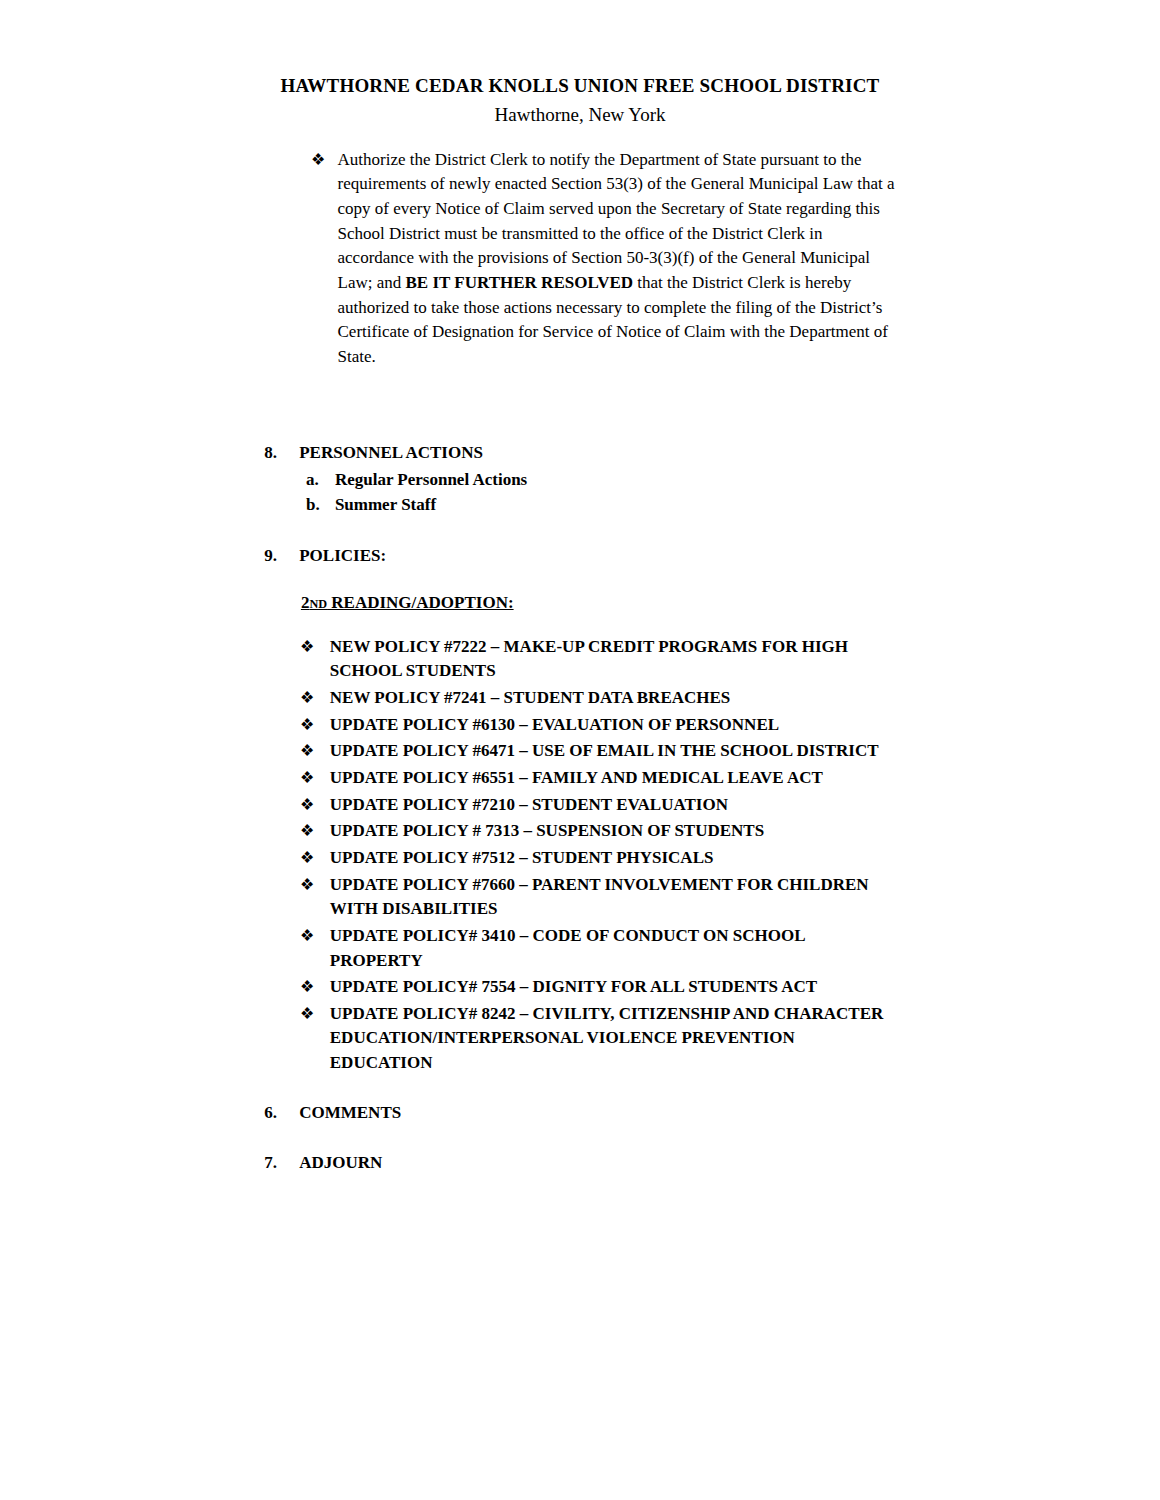HAWTHORNE CEDAR KNOLLS UNION FREE SCHOOL DISTRICT
Hawthorne, New York
Authorize the District Clerk to notify the Department of State pursuant to the requirements of newly enacted Section 53(3) of the General Municipal Law that a copy of every Notice of Claim served upon the Secretary of State regarding this School District must be transmitted to the office of the District Clerk in accordance with the provisions of Section 50-3(3)(f) of the General Municipal Law; and BE IT FURTHER RESOLVED that the District Clerk is hereby authorized to take those actions necessary to complete the filing of the District’s Certificate of Designation for Service of Notice of Claim with the Department of State.
8. PERSONNEL ACTIONS
a. Regular Personnel Actions
b. Summer Staff
9. POLICIES:
2ND READING/ADOPTION:
NEW POLICY #7222 – MAKE-UP CREDIT PROGRAMS FOR HIGH SCHOOL STUDENTS
NEW POLICY #7241 – STUDENT DATA BREACHES
UPDATE POLICY #6130 – EVALUATION OF PERSONNEL
UPDATE POLICY #6471 – USE OF EMAIL IN THE SCHOOL DISTRICT
UPDATE POLICY #6551 – FAMILY AND MEDICAL LEAVE ACT
UPDATE POLICY #7210 – STUDENT EVALUATION
UPDATE POLICY # 7313 – SUSPENSION OF STUDENTS
UPDATE POLICY #7512 – STUDENT PHYSICALS
UPDATE POLICY #7660 – PARENT INVOLVEMENT FOR CHILDREN WITH DISABILITIES
UPDATE POLICY# 3410 – CODE OF CONDUCT ON SCHOOL PROPERTY
UPDATE POLICY# 7554 – DIGNITY FOR ALL STUDENTS ACT
UPDATE POLICY# 8242 – CIVILITY, CITIZENSHIP AND CHARACTER EDUCATION/INTERPERSONAL VIOLENCE PREVENTION EDUCATION
6. COMMENTS
7. ADJOURN